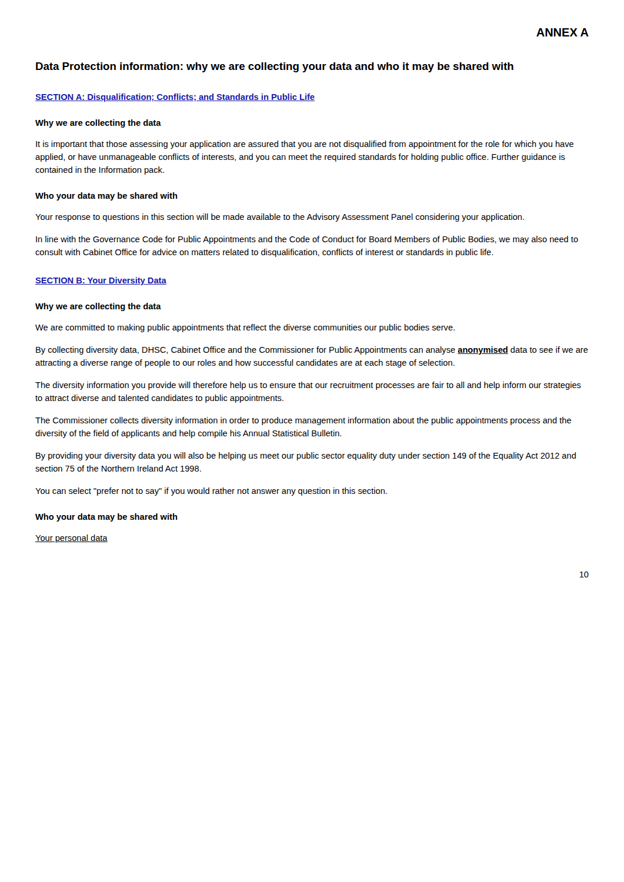ANNEX A
Data Protection information: why we are collecting your data and who it may be shared with
SECTION A: Disqualification; Conflicts; and Standards in Public Life
Why we are collecting the data
It is important that those assessing your application are assured that you are not disqualified from appointment for the role for which you have applied, or have unmanageable conflicts of interests, and you can meet the required standards for holding public office. Further guidance is contained in the Information pack.
Who your data may be shared with
Your response to questions in this section will be made available to the Advisory Assessment Panel considering your application.
In line with the Governance Code for Public Appointments and the Code of Conduct for Board Members of Public Bodies, we may also need to consult with Cabinet Office for advice on matters related to disqualification, conflicts of interest or standards in public life.
SECTION B: Your Diversity Data
Why we are collecting the data
We are committed to making public appointments that reflect the diverse communities our public bodies serve.
By collecting diversity data, DHSC, Cabinet Office and the Commissioner for Public Appointments can analyse anonymised data to see if we are attracting a diverse range of people to our roles and how successful candidates are at each stage of selection.
The diversity information you provide will therefore help us to ensure that our recruitment processes are fair to all and help inform our strategies to attract diverse and talented candidates to public appointments.
The Commissioner collects diversity information in order to produce management information about the public appointments process and the diversity of the field of applicants and help compile his Annual Statistical Bulletin.
By providing your diversity data you will also be helping us meet our public sector equality duty under section 149 of the Equality Act 2012 and section 75 of the Northern Ireland Act 1998.
You can select "prefer not to say" if you would rather not answer any question in this section.
Who your data may be shared with
Your personal data
10